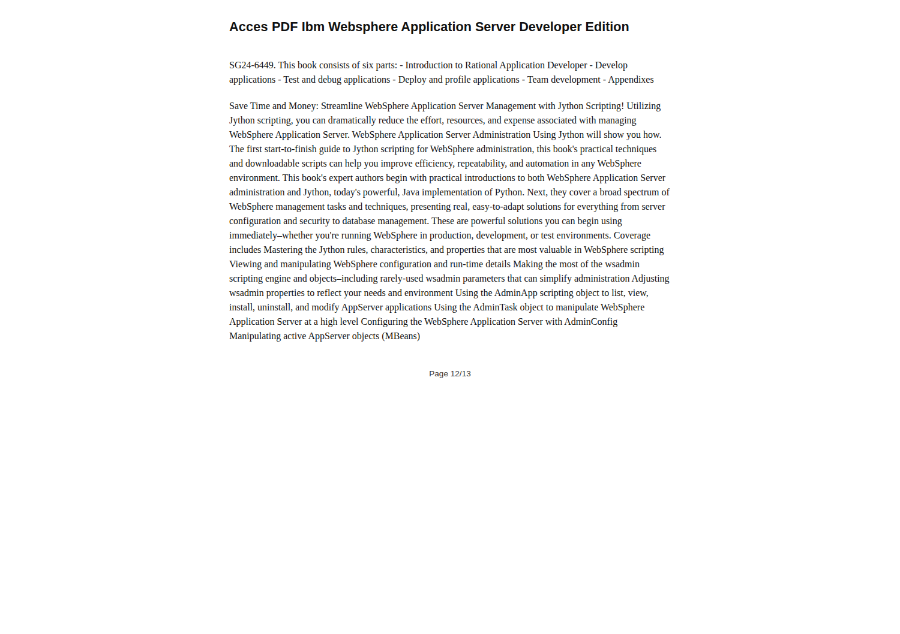Acces PDF Ibm Websphere Application Server Developer Edition
SG24-6449. This book consists of six parts: - Introduction to Rational Application Developer - Develop applications - Test and debug applications - Deploy and profile applications - Team development - Appendixes
Save Time and Money: Streamline WebSphere Application Server Management with Jython Scripting! Utilizing Jython scripting, you can dramatically reduce the effort, resources, and expense associated with managing WebSphere Application Server. WebSphere Application Server Administration Using Jython will show you how. The first start-to-finish guide to Jython scripting for WebSphere administration, this book's practical techniques and downloadable scripts can help you improve efficiency, repeatability, and automation in any WebSphere environment. This book's expert authors begin with practical introductions to both WebSphere Application Server administration and Jython, today's powerful, Java implementation of Python. Next, they cover a broad spectrum of WebSphere management tasks and techniques, presenting real, easy-to-adapt solutions for everything from server configuration and security to database management. These are powerful solutions you can begin using immediately–whether you're running WebSphere in production, development, or test environments. Coverage includes Mastering the Jython rules, characteristics, and properties that are most valuable in WebSphere scripting Viewing and manipulating WebSphere configuration and run-time details Making the most of the wsadmin scripting engine and objects–including rarely-used wsadmin parameters that can simplify administration Adjusting wsadmin properties to reflect your needs and environment Using the AdminApp scripting object to list, view, install, uninstall, and modify AppServer applications Using the AdminTask object to manipulate WebSphere Application Server at a high level Configuring the WebSphere Application Server with AdminConfig Manipulating active AppServer objects (MBeans)
Page 12/13